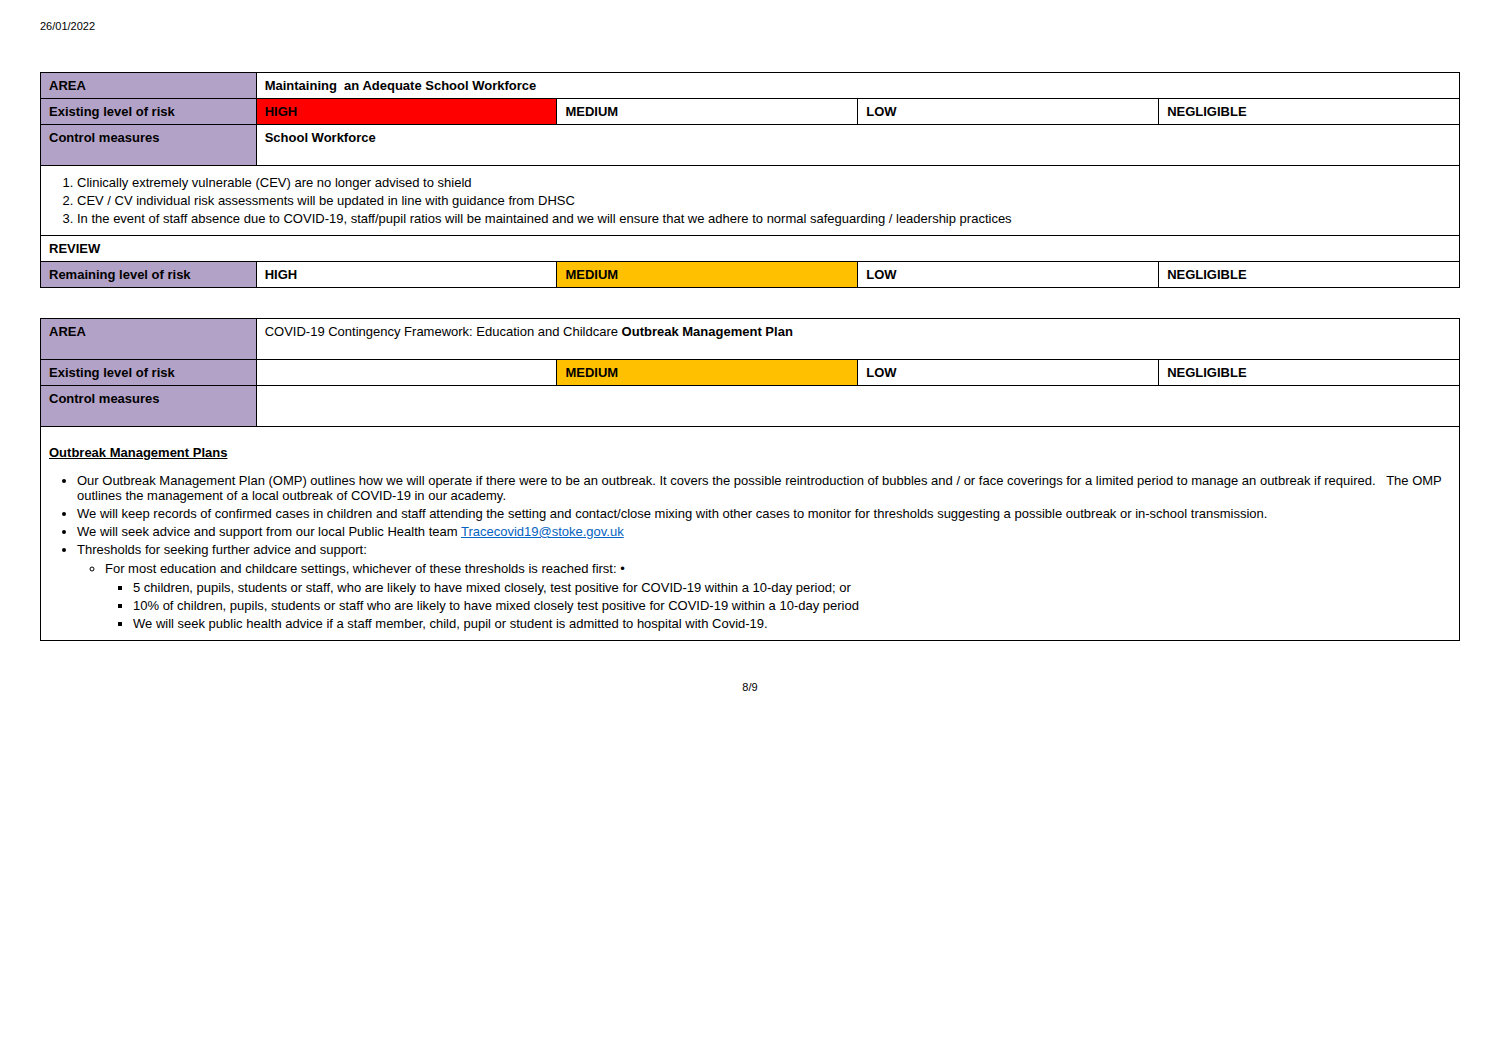26/01/2022
| AREA | Maintaining an Adequate School Workforce |
| Existing level of risk | HIGH | MEDIUM | LOW | NEGLIGIBLE |
| Control measures | School Workforce |
| Clinically extremely vulnerable (CEV) are no longer advised to shield CEV / CV individual risk assessments will be updated in line with guidance from DHSC In the event of staff absence due to COVID-19, staff/pupil ratios will be maintained and we will ensure that we adhere to normal safeguarding / leadership practices |
| REVIEW |
| Remaining level of risk | HIGH | MEDIUM | LOW | NEGLIGIBLE |
| AREA | COVID-19 Contingency Framework: Education and Childcare Outbreak Management Plan |
| Existing level of risk | | MEDIUM | LOW | NEGLIGIBLE |
| Control measures | |
| Outbreak Management Plans Our Outbreak Management Plan (OMP) outlines how we will operate if there were to be an outbreak. It covers the possible reintroduction of bubbles and / or face coverings for a limited period to manage an outbreak if required. The OMP outlines the management of a local outbreak of COVID-19 in our academy. We will keep records of confirmed cases in children and staff attending the setting and contact/close mixing with other cases to monitor for thresholds suggesting a possible outbreak or in-school transmission. We will seek advice and support from our local Public Health team Tracecovid19@stoke.gov.uk Thresholds for seeking further advice and support: For most education and childcare settings, whichever of these thresholds is reached first: • 5 children, pupils, students or staff, who are likely to have mixed closely, test positive for COVID-19 within a 10-day period; or 10% of children, pupils, students or staff who are likely to have mixed closely test positive for COVID-19 within a 10-day period We will seek public health advice if a staff member, child, pupil or student is admitted to hospital with Covid-19. |
8/9